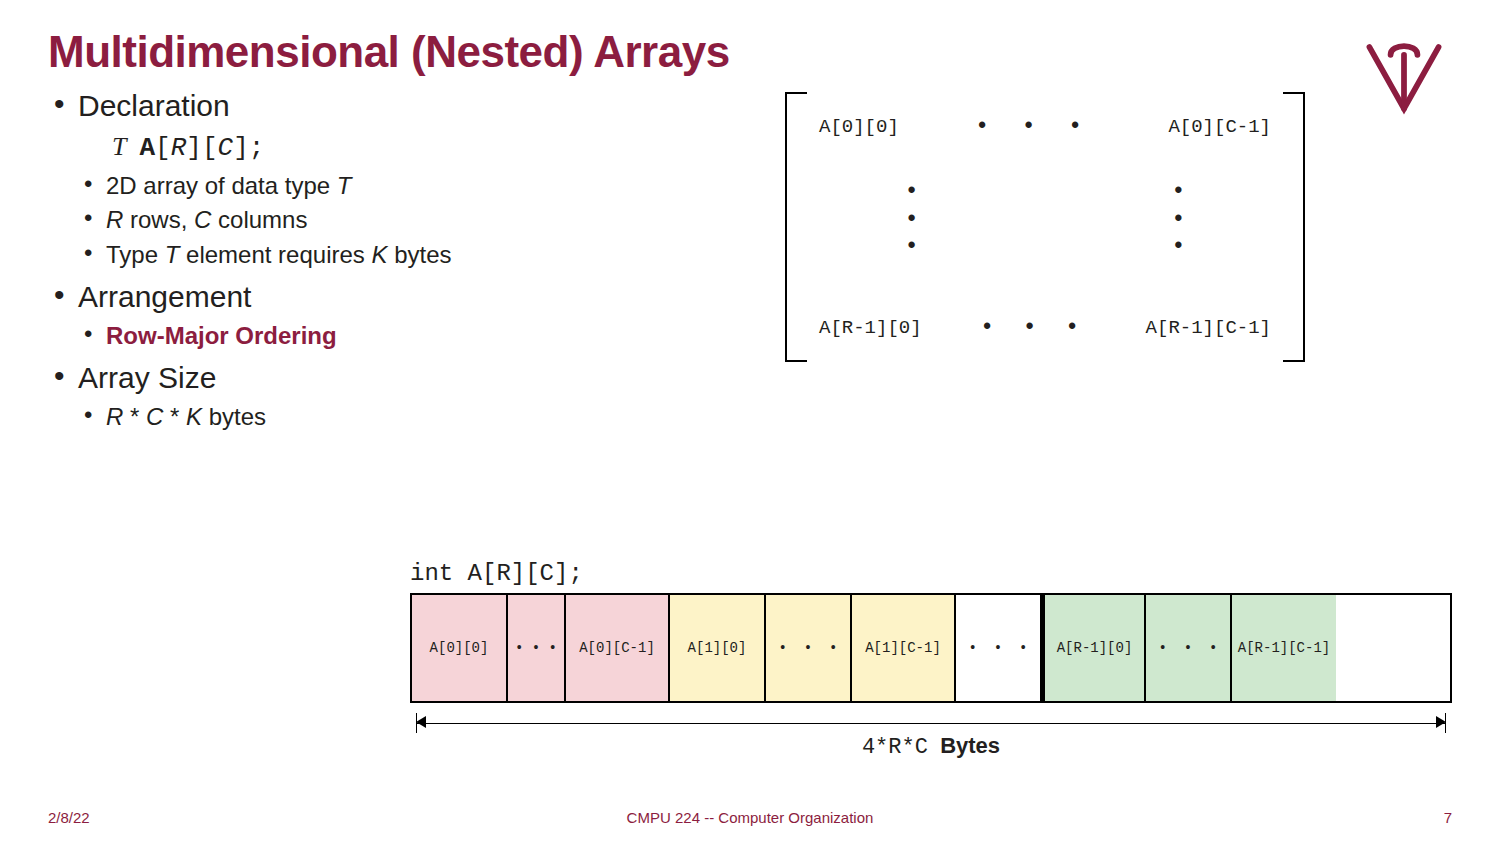Multidimensional (Nested) Arrays
Declaration
T A[R][C];
2D array of data type T
R rows, C columns
Type T element requires K bytes
Arrangement
Row-Major Ordering
Array Size
R * C * K bytes
A[0][0] • • • A[0][C-1]
•
•
•
•
•
•
A[R-1][0] • • • A[R-1][C-1]
int A[R][C];
A[0][0]
• • •
A[0][C-1]
A[1][0]
• • •
A[1][C-1]
• • •
A[R-1][0]
• • •
A[R-1][C-1]
4*R*C Bytes
2/8/22
CMPU 224 -- Computer Organization
7